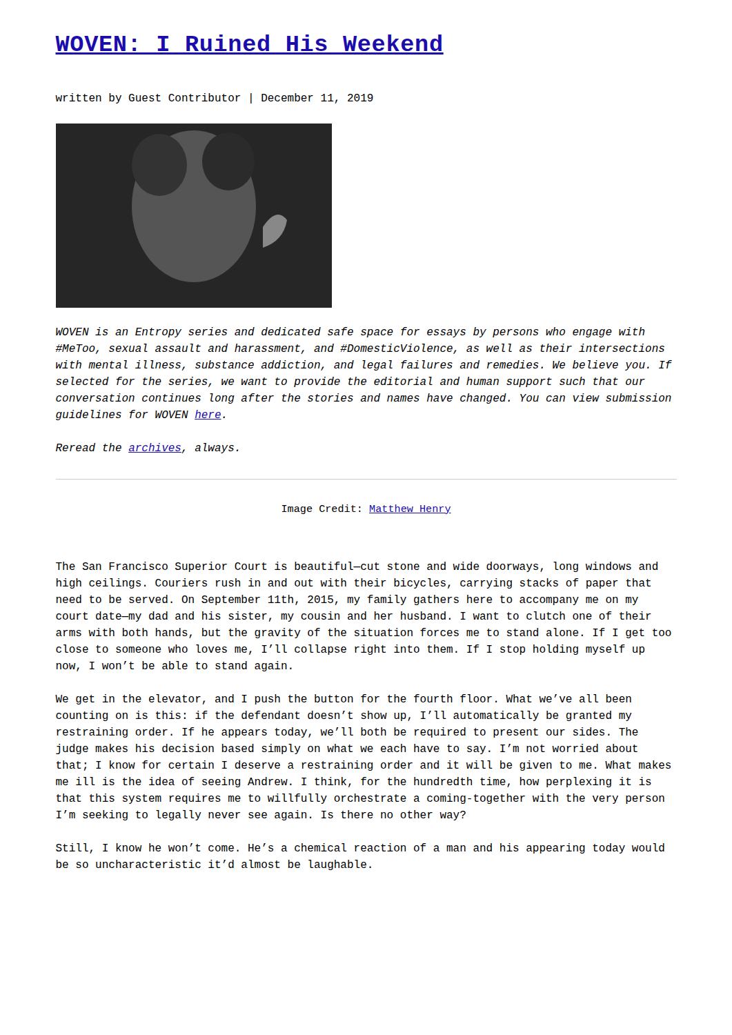WOVEN: I Ruined His Weekend
written by Guest Contributor | December 11, 2019
WOVEN is an Entropy series and dedicated safe space for essays by persons who engage with #MeToo, sexual assault and harassment, and #DomesticViolence, as well as their intersections with mental illness, substance addiction, and legal failures and remedies. We believe you. If selected for the series, we want to provide the editorial and human support such that our conversation continues long after the stories and names have changed. You can view submission guidelines for WOVEN here.
Reread the archives, always.
Image Credit: Matthew Henry
The San Francisco Superior Court is beautiful—cut stone and wide doorways, long windows and high ceilings. Couriers rush in and out with their bicycles, carrying stacks of paper that need to be served. On September 11th, 2015, my family gathers here to accompany me on my court date—my dad and his sister, my cousin and her husband. I want to clutch one of their arms with both hands, but the gravity of the situation forces me to stand alone. If I get too close to someone who loves me, I’ll collapse right into them. If I stop holding myself up now, I won’t be able to stand again.
We get in the elevator, and I push the button for the fourth floor. What we’ve all been counting on is this: if the defendant doesn’t show up, I’ll automatically be granted my restraining order. If he appears today, we’ll both be required to present our sides. The judge makes his decision based simply on what we each have to say. I’m not worried about that; I know for certain I deserve a restraining order and it will be given to me. What makes me ill is the idea of seeing Andrew. I think, for the hundredth time, how perplexing it is that this system requires me to willfully orchestrate a coming-together with the very person I’m seeking to legally never see again. Is there no other way?
Still, I know he won’t come. He’s a chemical reaction of a man and his appearing today would be so uncharacteristic it’d almost be laughable.